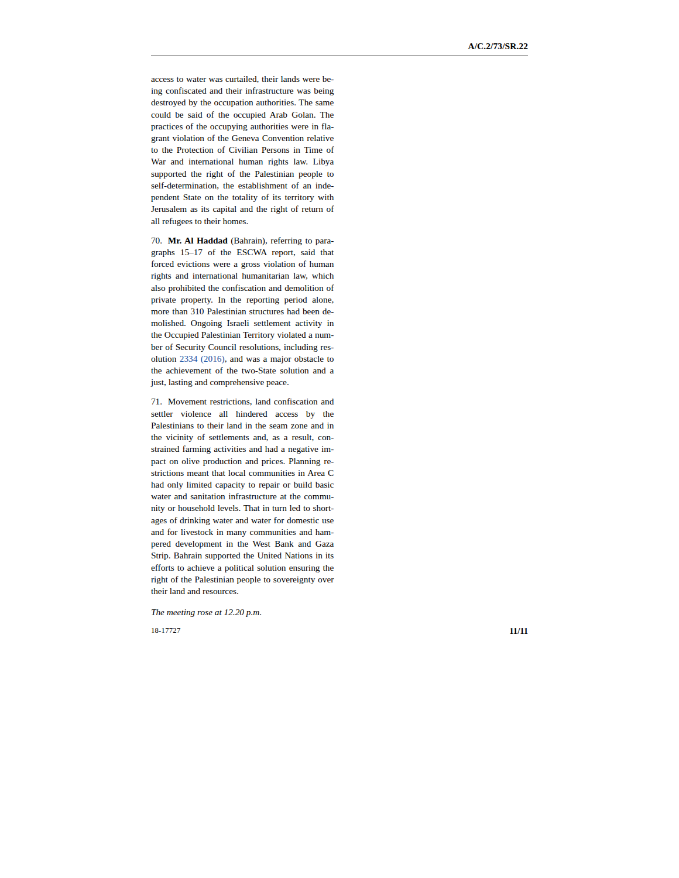A/C.2/73/SR.22
access to water was curtailed, their lands were being confiscated and their infrastructure was being destroyed by the occupation authorities. The same could be said of the occupied Arab Golan. The practices of the occupying authorities were in flagrant violation of the Geneva Convention relative to the Protection of Civilian Persons in Time of War and international human rights law. Libya supported the right of the Palestinian people to self-determination, the establishment of an independent State on the totality of its territory with Jerusalem as its capital and the right of return of all refugees to their homes.
70. Mr. Al Haddad (Bahrain), referring to paragraphs 15–17 of the ESCWA report, said that forced evictions were a gross violation of human rights and international humanitarian law, which also prohibited the confiscation and demolition of private property. In the reporting period alone, more than 310 Palestinian structures had been demolished. Ongoing Israeli settlement activity in the Occupied Palestinian Territory violated a number of Security Council resolutions, including resolution 2334 (2016), and was a major obstacle to the achievement of the two-State solution and a just, lasting and comprehensive peace.
71. Movement restrictions, land confiscation and settler violence all hindered access by the Palestinians to their land in the seam zone and in the vicinity of settlements and, as a result, constrained farming activities and had a negative impact on olive production and prices. Planning restrictions meant that local communities in Area C had only limited capacity to repair or build basic water and sanitation infrastructure at the community or household levels. That in turn led to shortages of drinking water and water for domestic use and for livestock in many communities and hampered development in the West Bank and Gaza Strip. Bahrain supported the United Nations in its efforts to achieve a political solution ensuring the right of the Palestinian people to sovereignty over their land and resources.
The meeting rose at 12.20 p.m.
18-17727 11/11